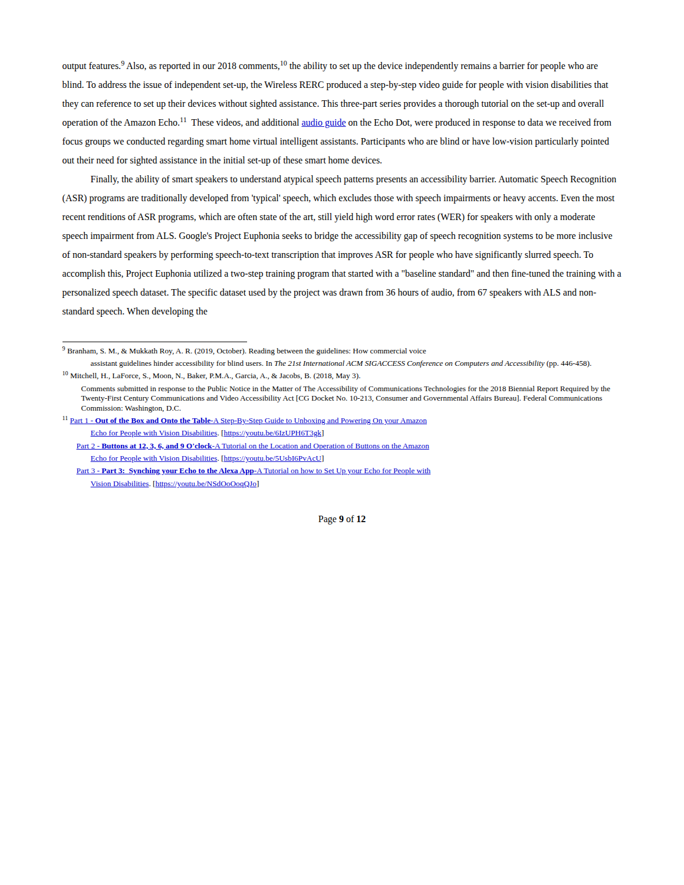output features.9 Also, as reported in our 2018 comments,10 the ability to set up the device independently remains a barrier for people who are blind. To address the issue of independent set-up, the Wireless RERC produced a step-by-step video guide for people with vision disabilities that they can reference to set up their devices without sighted assistance. This three-part series provides a thorough tutorial on the set-up and overall operation of the Amazon Echo.11 These videos, and additional audio guide on the Echo Dot, were produced in response to data we received from focus groups we conducted regarding smart home virtual intelligent assistants. Participants who are blind or have low-vision particularly pointed out their need for sighted assistance in the initial set-up of these smart home devices.
Finally, the ability of smart speakers to understand atypical speech patterns presents an accessibility barrier. Automatic Speech Recognition (ASR) programs are traditionally developed from 'typical' speech, which excludes those with speech impairments or heavy accents. Even the most recent renditions of ASR programs, which are often state of the art, still yield high word error rates (WER) for speakers with only a moderate speech impairment from ALS. Google's Project Euphonia seeks to bridge the accessibility gap of speech recognition systems to be more inclusive of non-standard speakers by performing speech-to-text transcription that improves ASR for people who have significantly slurred speech. To accomplish this, Project Euphonia utilized a two-step training program that started with a "baseline standard" and then fine-tuned the training with a personalized speech dataset. The specific dataset used by the project was drawn from 36 hours of audio, from 67 speakers with ALS and non-standard speech. When developing the
9 Branham, S. M., & Mukkath Roy, A. R. (2019, October). Reading between the guidelines: How commercial voice
assistant guidelines hinder accessibility for blind users. In The 21st International ACM SIGACCESS Conference on Computers and Accessibility (pp. 446-458).
10 Mitchell, H., LaForce, S., Moon, N., Baker, P.M.A., Garcia, A., & Jacobs, B. (2018, May 3).
Comments submitted in response to the Public Notice in the Matter of The Accessibility of Communications Technologies for the 2018 Biennial Report Required by the Twenty-First Century Communications and Video Accessibility Act [CG Docket No. 10-213, Consumer and Governmental Affairs Bureau]. Federal Communications Commission: Washington, D.C.
11 Part 1 - Out of the Box and Onto the Table-A Step-By-Step Guide to Unboxing and Powering On your Amazon
Echo for People with Vision Disabilities. [https://youtu.be/6IzUPH6T3gk]
Part 2 - Buttons at 12, 3, 6, and 9 O'clock-A Tutorial on the Location and Operation of Buttons on the Amazon
Echo for People with Vision Disabilities. [https://youtu.be/5UsbI6PvAcU]
Part 3 - Part 3: Synching your Echo to the Alexa App-A Tutorial on how to Set Up your Echo for People with
Vision Disabilities. [https://youtu.be/NSdOoOoqQJo]
Page 9 of 12